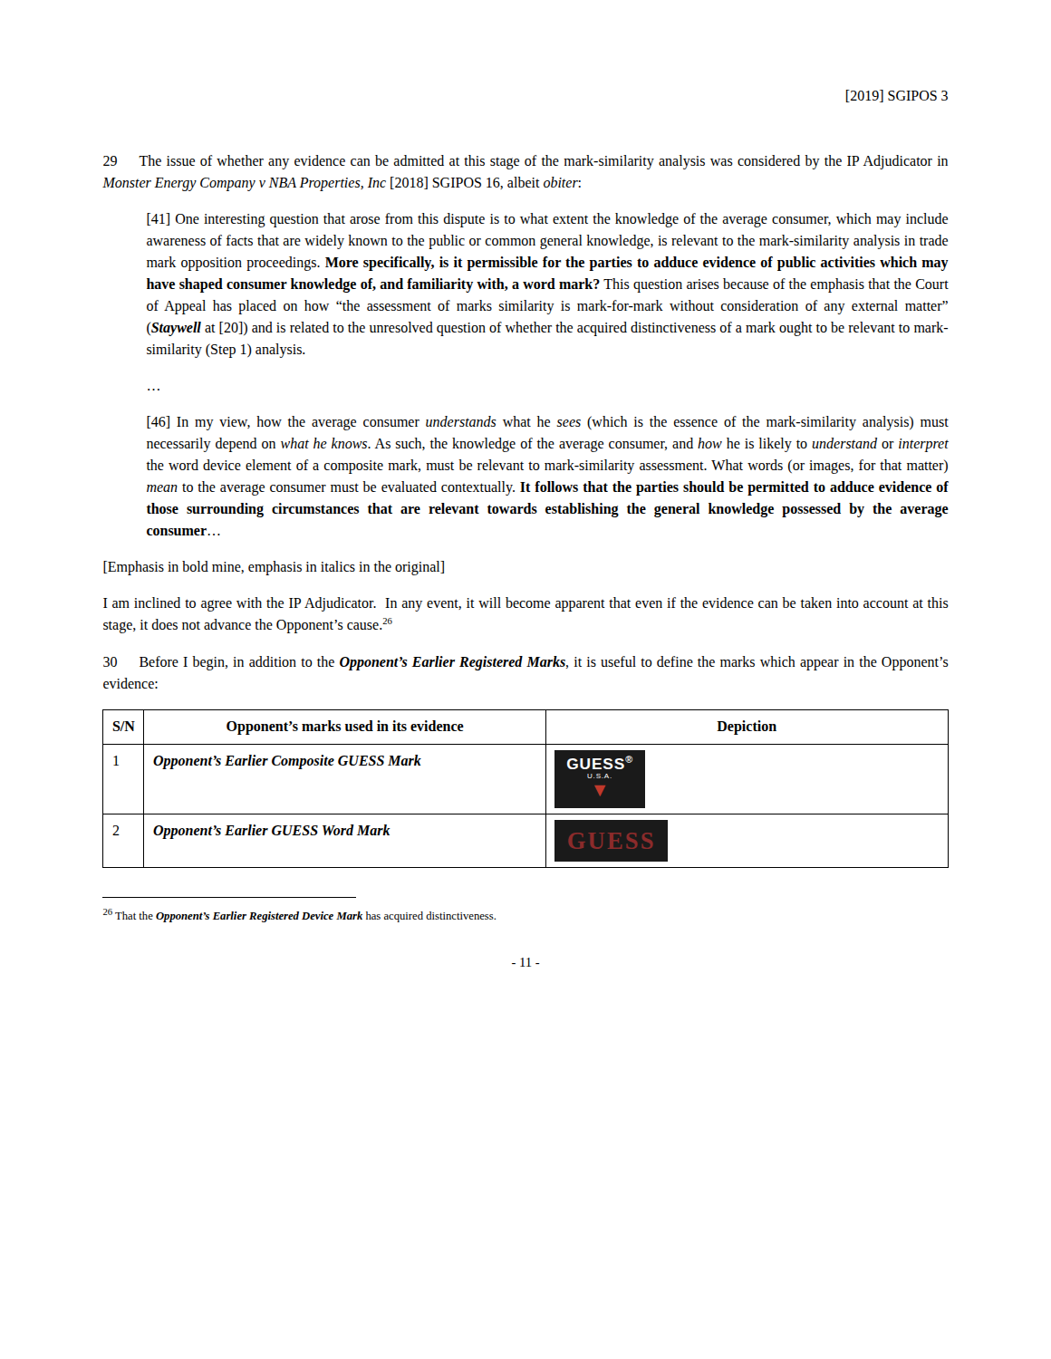[2019] SGIPOS 3
29 The issue of whether any evidence can be admitted at this stage of the mark-similarity analysis was considered by the IP Adjudicator in Monster Energy Company v NBA Properties, Inc [2018] SGIPOS 16, albeit obiter:
[41] One interesting question that arose from this dispute is to what extent the knowledge of the average consumer, which may include awareness of facts that are widely known to the public or common general knowledge, is relevant to the mark-similarity analysis in trade mark opposition proceedings. More specifically, is it permissible for the parties to adduce evidence of public activities which may have shaped consumer knowledge of, and familiarity with, a word mark? This question arises because of the emphasis that the Court of Appeal has placed on how “the assessment of marks similarity is mark-for-mark without consideration of any external matter” (Staywell at [20]) and is related to the unresolved question of whether the acquired distinctiveness of a mark ought to be relevant to mark-similarity (Step 1) analysis.
…
[46] In my view, how the average consumer understands what he sees (which is the essence of the mark-similarity analysis) must necessarily depend on what he knows. As such, the knowledge of the average consumer, and how he is likely to understand or interpret the word device element of a composite mark, must be relevant to mark-similarity assessment. What words (or images, for that matter) mean to the average consumer must be evaluated contextually. It follows that the parties should be permitted to adduce evidence of those surrounding circumstances that are relevant towards establishing the general knowledge possessed by the average consumer…
[Emphasis in bold mine, emphasis in italics in the original]
I am inclined to agree with the IP Adjudicator. In any event, it will become apparent that even if the evidence can be taken into account at this stage, it does not advance the Opponent’s cause.26
30 Before I begin, in addition to the Opponent’s Earlier Registered Marks, it is useful to define the marks which appear in the Opponent’s evidence:
| S/N | Opponent’s marks used in its evidence | Depiction |
| --- | --- | --- |
| 1 | Opponent’s Earlier Composite GUESS Mark | GUESS ® U.S.A. ▼ |
| 2 | Opponent’s Earlier GUESS Word Mark | GUESS |
26 That the Opponent’s Earlier Registered Device Mark has acquired distinctiveness.
- 11 -